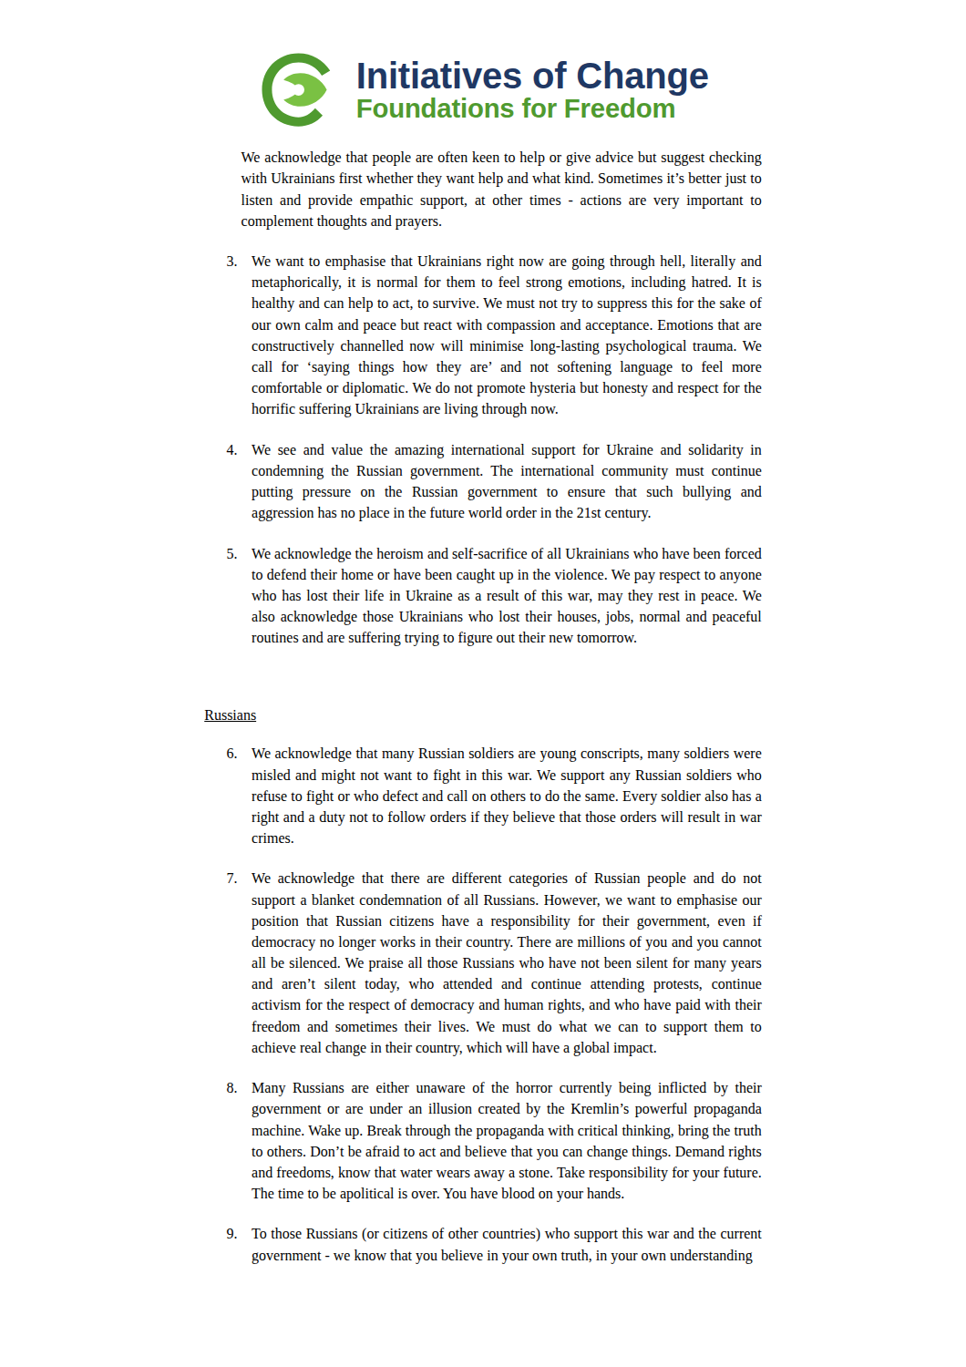Initiatives of Change logo
Initiatives of Change
Foundations for Freedom
We acknowledge that people are often keen to help or give advice but suggest checking with Ukrainians first whether they want help and what kind. Sometimes it’s better just to listen and provide empathic support, at other times - actions are very important to complement thoughts and prayers.
We want to emphasise that Ukrainians right now are going through hell, literally and metaphorically, it is normal for them to feel strong emotions, including hatred. It is healthy and can help to act, to survive. We must not try to suppress this for the sake of our own calm and peace but react with compassion and acceptance. Emotions that are constructively channelled now will minimise long-lasting psychological trauma. We call for ‘saying things how they are’ and not softening language to feel more comfortable or diplomatic. We do not promote hysteria but honesty and respect for the horrific suffering Ukrainians are living through now.
We see and value the amazing international support for Ukraine and solidarity in condemning the Russian government. The international community must continue putting pressure on the Russian government to ensure that such bullying and aggression has no place in the future world order in the 21st century.
We acknowledge the heroism and self-sacrifice of all Ukrainians who have been forced to defend their home or have been caught up in the violence. We pay respect to anyone who has lost their life in Ukraine as a result of this war, may they rest in peace. We also acknowledge those Ukrainians who lost their houses, jobs, normal and peaceful routines and are suffering trying to figure out their new tomorrow.
Russians
We acknowledge that many Russian soldiers are young conscripts, many soldiers were misled and might not want to fight in this war. We support any Russian soldiers who refuse to fight or who defect and call on others to do the same. Every soldier also has a right and a duty not to follow orders if they believe that those orders will result in war crimes.
We acknowledge that there are different categories of Russian people and do not support a blanket condemnation of all Russians. However, we want to emphasise our position that Russian citizens have a responsibility for their government, even if democracy no longer works in their country. There are millions of you and you cannot all be silenced. We praise all those Russians who have not been silent for many years and aren’t silent today, who attended and continue attending protests, continue activism for the respect of democracy and human rights, and who have paid with their freedom and sometimes their lives. We must do what we can to support them to achieve real change in their country, which will have a global impact.
Many Russians are either unaware of the horror currently being inflicted by their government or are under an illusion created by the Kremlin’s powerful propaganda machine. Wake up. Break through the propaganda with critical thinking, bring the truth to others. Don’t be afraid to act and believe that you can change things. Demand rights and freedoms, know that water wears away a stone. Take responsibility for your future. The time to be apolitical is over. You have blood on your hands.
To those Russians (or citizens of other countries) who support this war and the current government - we know that you believe in your own truth, in your own understanding